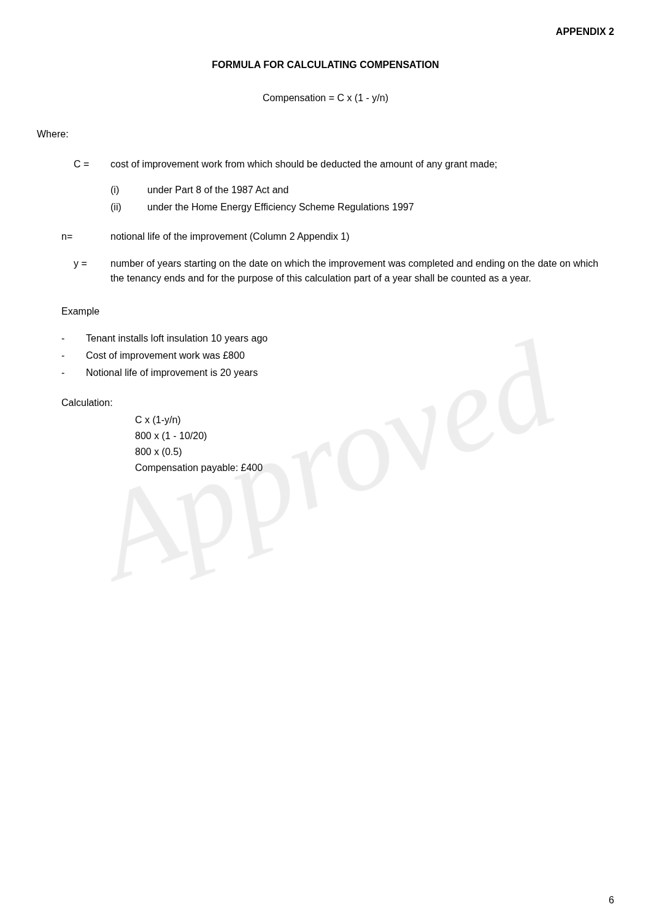Approved
APPENDIX 2
FORMULA FOR CALCULATING COMPENSATION
Compensation = C x (1 - y/n)
Where:
C =
cost of improvement work from which should be deducted the amount of any grant made;
(i)
under Part 8 of the 1987 Act and
(ii)
under the Home Energy Efficiency Scheme Regulations 1997
n=
notional life of the improvement (Column 2 Appendix 1)
y =
number of years starting on the date on which the improvement was completed and ending on the date on which the tenancy ends and for the purpose of this calculation part of a year shall be counted as a year.
Example
-
Tenant installs loft insulation 10 years ago
-
Cost of improvement work was £800
-
Notional life of improvement is 20 years
Calculation:
C x (1-y/n)
800 x (1 - 10/20)
800 x (0.5)
Compensation payable: £400
6